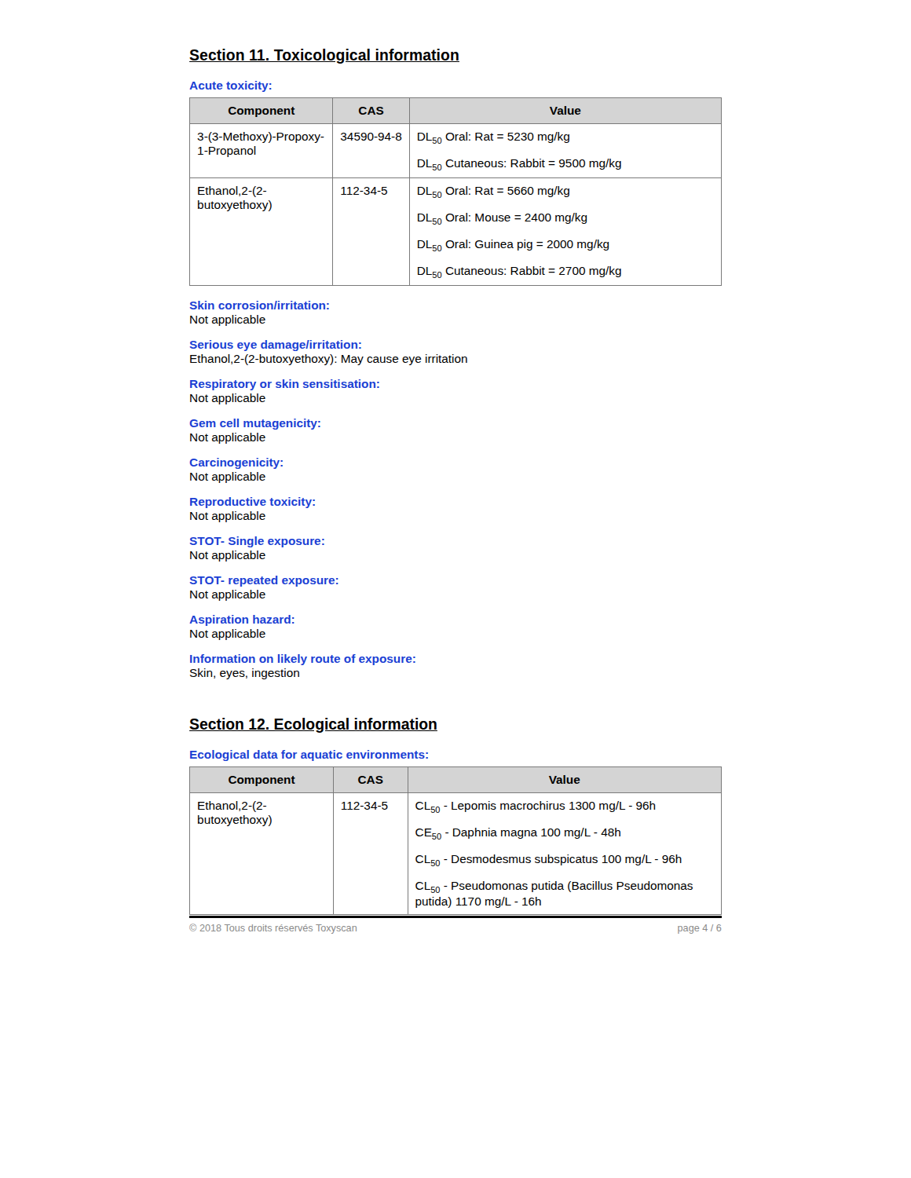Section 11. Toxicological information
Acute toxicity:
| Component | CAS | Value |
| --- | --- | --- |
| 3-(3-Methoxy)-Propoxy-1-Propanol | 34590-94-8 | DL 50 Oral: Rat = 5230 mg/kg DL 50 Cutaneous: Rabbit = 9500 mg/kg |
| Ethanol,2-(2-butoxyethoxy) | 112-34-5 | DL 50 Oral: Rat = 5660 mg/kg DL 50 Oral: Mouse = 2400 mg/kg DL 50 Oral: Guinea pig = 2000 mg/kg DL 50 Cutaneous: Rabbit = 2700 mg/kg |
Skin corrosion/irritation:
Not applicable
Serious eye damage/irritation:
Ethanol,2-(2-butoxyethoxy): May cause eye irritation
Respiratory or skin sensitisation:
Not applicable
Gem cell mutagenicity:
Not applicable
Carcinogenicity:
Not applicable
Reproductive toxicity:
Not applicable
STOT- Single exposure:
Not applicable
STOT- repeated exposure:
Not applicable
Aspiration hazard:
Not applicable
Information on likely route of exposure:
Skin, eyes, ingestion
Section 12. Ecological information
Ecological data for aquatic environments:
| Component | CAS | Value |
| --- | --- | --- |
| Ethanol,2-(2-butoxyethoxy) | 112-34-5 | CL 50 - Lepomis macrochirus 1300 mg/L - 96h CE 50 - Daphnia magna 100 mg/L - 48h CL 50 - Desmodesmus subspicatus 100 mg/L - 96h CL 50 - Pseudomonas putida (Bacillus Pseudomonas putida) 1170 mg/L - 16h |
© 2018 Tous droits réservés Toxyscan page 4 / 6